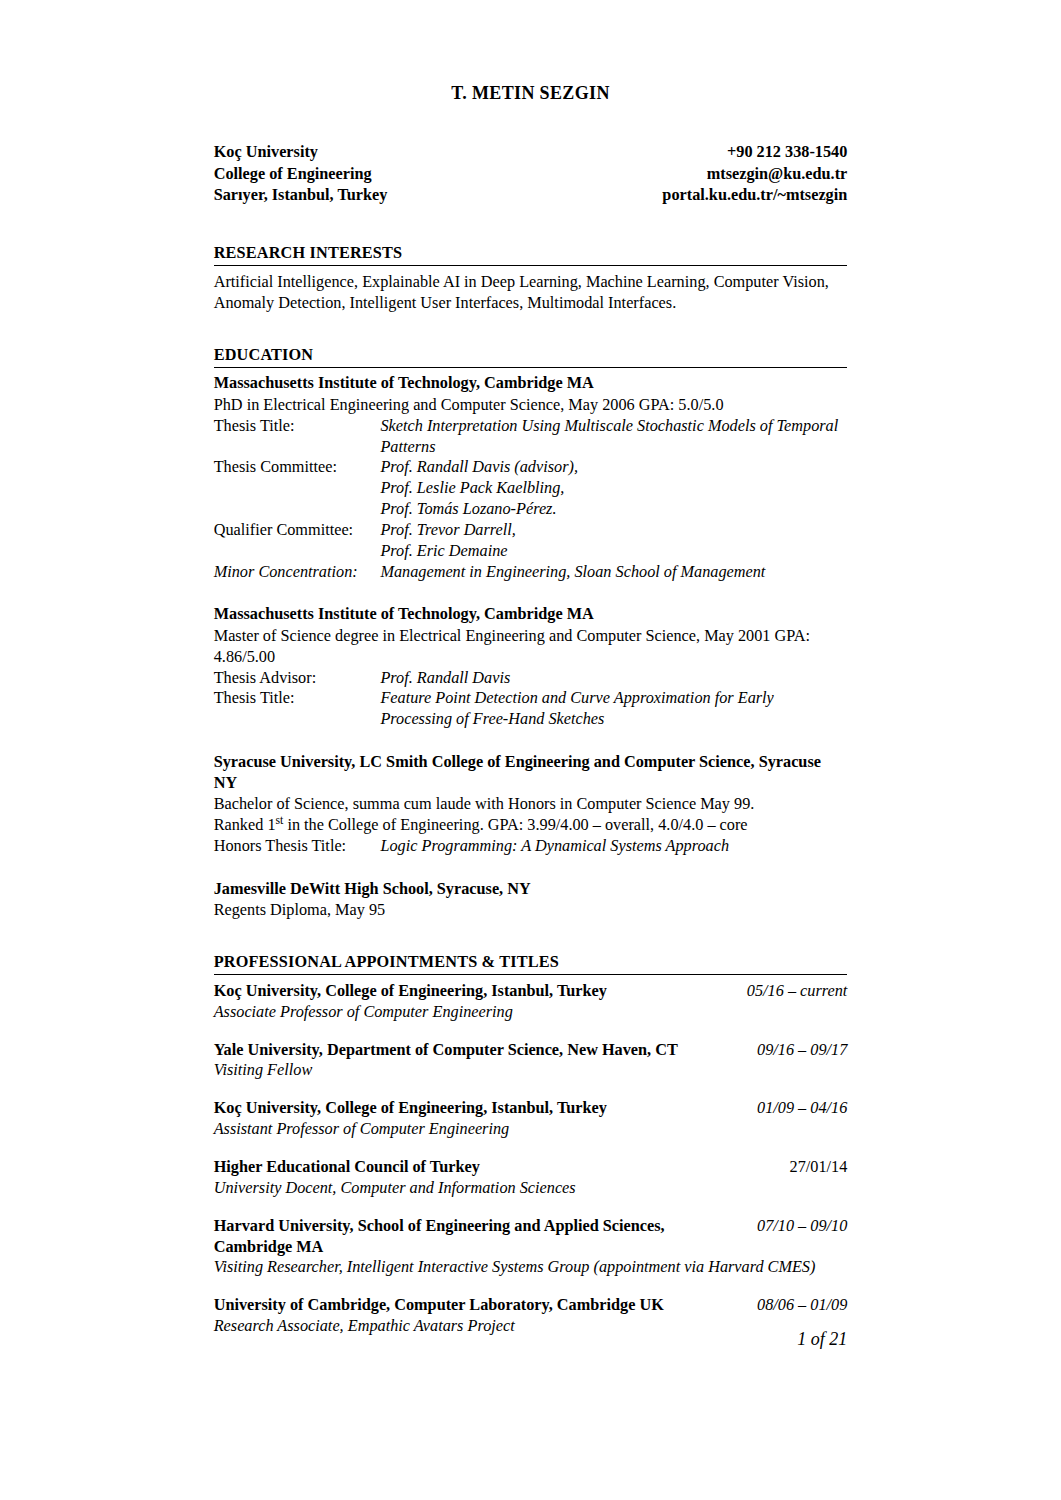T. METIN SEZGIN
| Koç University | +90 212 338-1540 |
| College of Engineering | mtsezgin@ku.edu.tr |
| Sarıyer, Istanbul, Turkey | portal.ku.edu.tr/~mtsezgin |
RESEARCH INTERESTS
Artificial Intelligence, Explainable AI in Deep Learning, Machine Learning, Computer Vision, Anomaly Detection, Intelligent User Interfaces, Multimodal Interfaces.
EDUCATION
Massachusetts Institute of Technology, Cambridge MA
PhD in Electrical Engineering and Computer Science, May 2006 GPA: 5.0/5.0
| Thesis Title: | Sketch Interpretation Using Multiscale Stochastic Models of Temporal Patterns |
| Thesis Committee: | Prof. Randall Davis (advisor), |
| | Prof. Leslie Pack Kaelbling, |
| | Prof. Tomás Lozano-Pérez. |
| Qualifier Committee: | Prof. Trevor Darrell, |
| | Prof. Eric Demaine |
| Minor Concentration: | Management in Engineering, Sloan School of Management |
Massachusetts Institute of Technology, Cambridge MA
Master of Science degree in Electrical Engineering and Computer Science, May 2001 GPA: 4.86/5.00
| Thesis Advisor: | Prof. Randall Davis |
| Thesis Title: | Feature Point Detection and Curve Approximation for Early Processing of Free-Hand Sketches |
Syracuse University, LC Smith College of Engineering and Computer Science, Syracuse NY
Bachelor of Science, summa cum laude with Honors in Computer Science May 99.
Ranked 1st in the College of Engineering. GPA: 3.99/4.00 – overall, 4.0/4.0 – core
| Honors Thesis Title: | Logic Programming: A Dynamical Systems Approach |
Jamesville DeWitt High School, Syracuse, NY
Regents Diploma, May 95
PROFESSIONAL APPOINTMENTS & TITLES
| Koç University, College of Engineering, Istanbul, Turkey | 05/16 – current |
| Associate Professor of Computer Engineering |
| Yale University, Department of Computer Science, New Haven, CT | 09/16 – 09/17 |
| Visiting Fellow |
| Koç University, College of Engineering, Istanbul, Turkey | 01/09 – 04/16 |
| Assistant Professor of Computer Engineering |
| Higher Educational Council of Turkey | 27/01/14 |
| University Docent, Computer and Information Sciences |
| Harvard University, School of Engineering and Applied Sciences, Cambridge MA | 07/10 – 09/10 |
| Visiting Researcher, Intelligent Interactive Systems Group (appointment via Harvard CMES) |
| University of Cambridge, Computer Laboratory, Cambridge UK | 08/06 – 01/09 |
| Research Associate, Empathic Avatars Project |
1 of 21